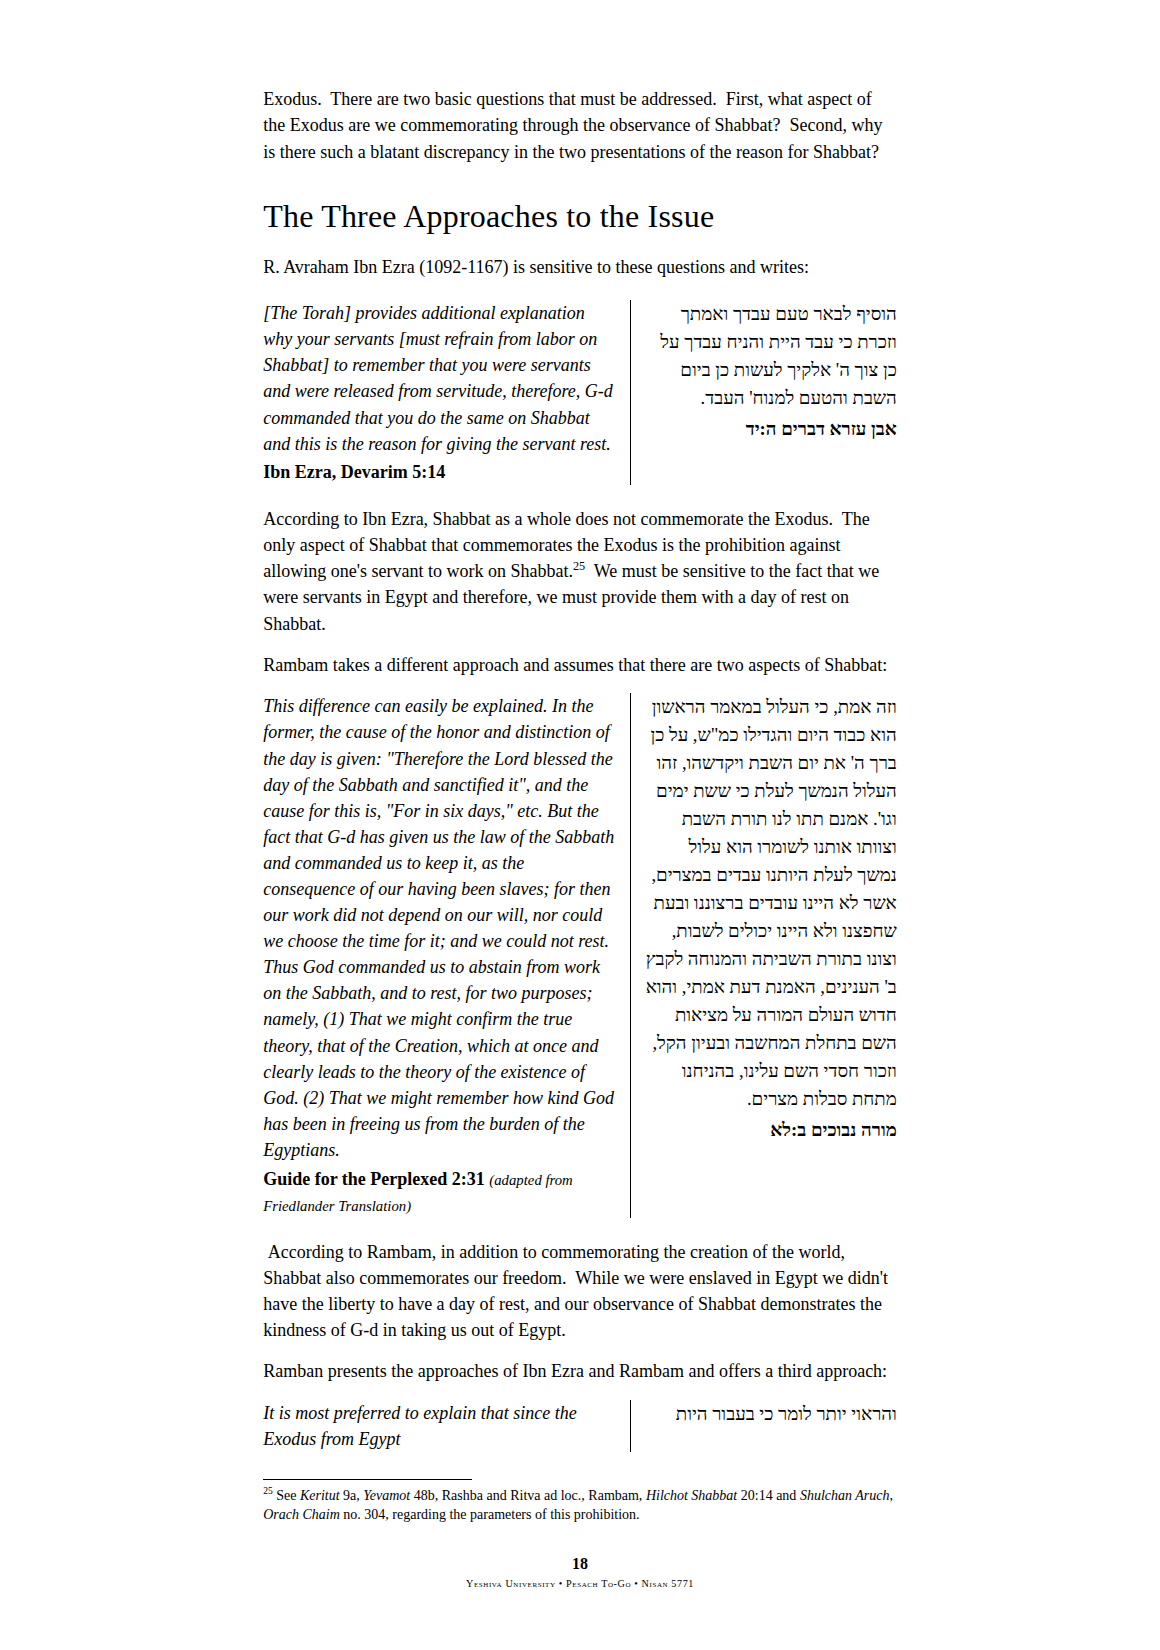Exodus. There are two basic questions that must be addressed. First, what aspect of the Exodus are we commemorating through the observance of Shabbat? Second, why is there such a blatant discrepancy in the two presentations of the reason for Shabbat?
The Three Approaches to the Issue
R. Avraham Ibn Ezra (1092-1167) is sensitive to these questions and writes:
[The Torah] provides additional explanation why your servants [must refrain from labor on Shabbat] to remember that you were servants and were released from servitude, therefore, G-d commanded that you do the same on Shabbat and this is the reason for giving the servant rest. Ibn Ezra, Devarim 5:14
הוסיף לבאר טעם עבדך ואמתך וזכרת כי עבד היית והניח עבדך על כן צוך ה' אלקיך לעשות כן ביום השבת והטעם למנוח' העבד. אבן עזרא דברים ה:יד
According to Ibn Ezra, Shabbat as a whole does not commemorate the Exodus. The only aspect of Shabbat that commemorates the Exodus is the prohibition against allowing one's servant to work on Shabbat.25 We must be sensitive to the fact that we were servants in Egypt and therefore, we must provide them with a day of rest on Shabbat.
Rambam takes a different approach and assumes that there are two aspects of Shabbat:
This difference can easily be explained. In the former, the cause of the honor and distinction of the day is given: "Therefore the Lord blessed the day of the Sabbath and sanctified it", and the cause for this is, "For in six days," etc. But the fact that G-d has given us the law of the Sabbath and commanded us to keep it, as the consequence of our having been slaves; for then our work did not depend on our will, nor could we choose the time for it; and we could not rest. Thus God commanded us to abstain from work on the Sabbath, and to rest, for two purposes; namely, (1) That we might confirm the true theory, that of the Creation, which at once and clearly leads to the theory of the existence of God. (2) That we might remember how kind God has been in freeing us from the burden of the Egyptians. Guide for the Perplexed 2:31 (adapted from Friedlander Translation)
וזה אמת, כי העלול במאמר הראשון הוא כבוד היום והגדילו כמ"ש, על כן ברך ה' את יום השבת ויקדשהו, זהו העלול הנמשך לעלת כי ששת ימים וגו'. אמנם תתו לנו תורת השבת וצוותו אותנו לשומרו הוא עלול נמשך לעלת היותנו עבדים במצרים, אשר לא היינו עובדים ברצוננו ובעת שחפצנו ולא היינו יכולים לשבות, וצונו בתורת השביתה והמנוחה לקבץ ב' הענינים, האמנת דעת אמתי, והוא חדוש העולם המורה על מציאות השם בתחלת המחשבה ובעיון הקל, וזכור חסדי השם עלינו, בהניחנו מתחת סבלות מצרים. מורה נבוכים ב:לא
According to Rambam, in addition to commemorating the creation of the world, Shabbat also commemorates our freedom. While we were enslaved in Egypt we didn't have the liberty to have a day of rest, and our observance of Shabbat demonstrates the kindness of G-d in taking us out of Egypt.
Ramban presents the approaches of Ibn Ezra and Rambam and offers a third approach:
It is most preferred to explain that since the Exodus from Egypt
והראוי יותר לומר כי בעבור היות
25 See Keritut 9a, Yevamot 48b, Rashba and Ritva ad loc., Rambam, Hilchot Shabbat 20:14 and Shulchan Aruch, Orach Chaim no. 304, regarding the parameters of this prohibition.
18
Yeshiva University • Pesach To-Go • Nisan 5771